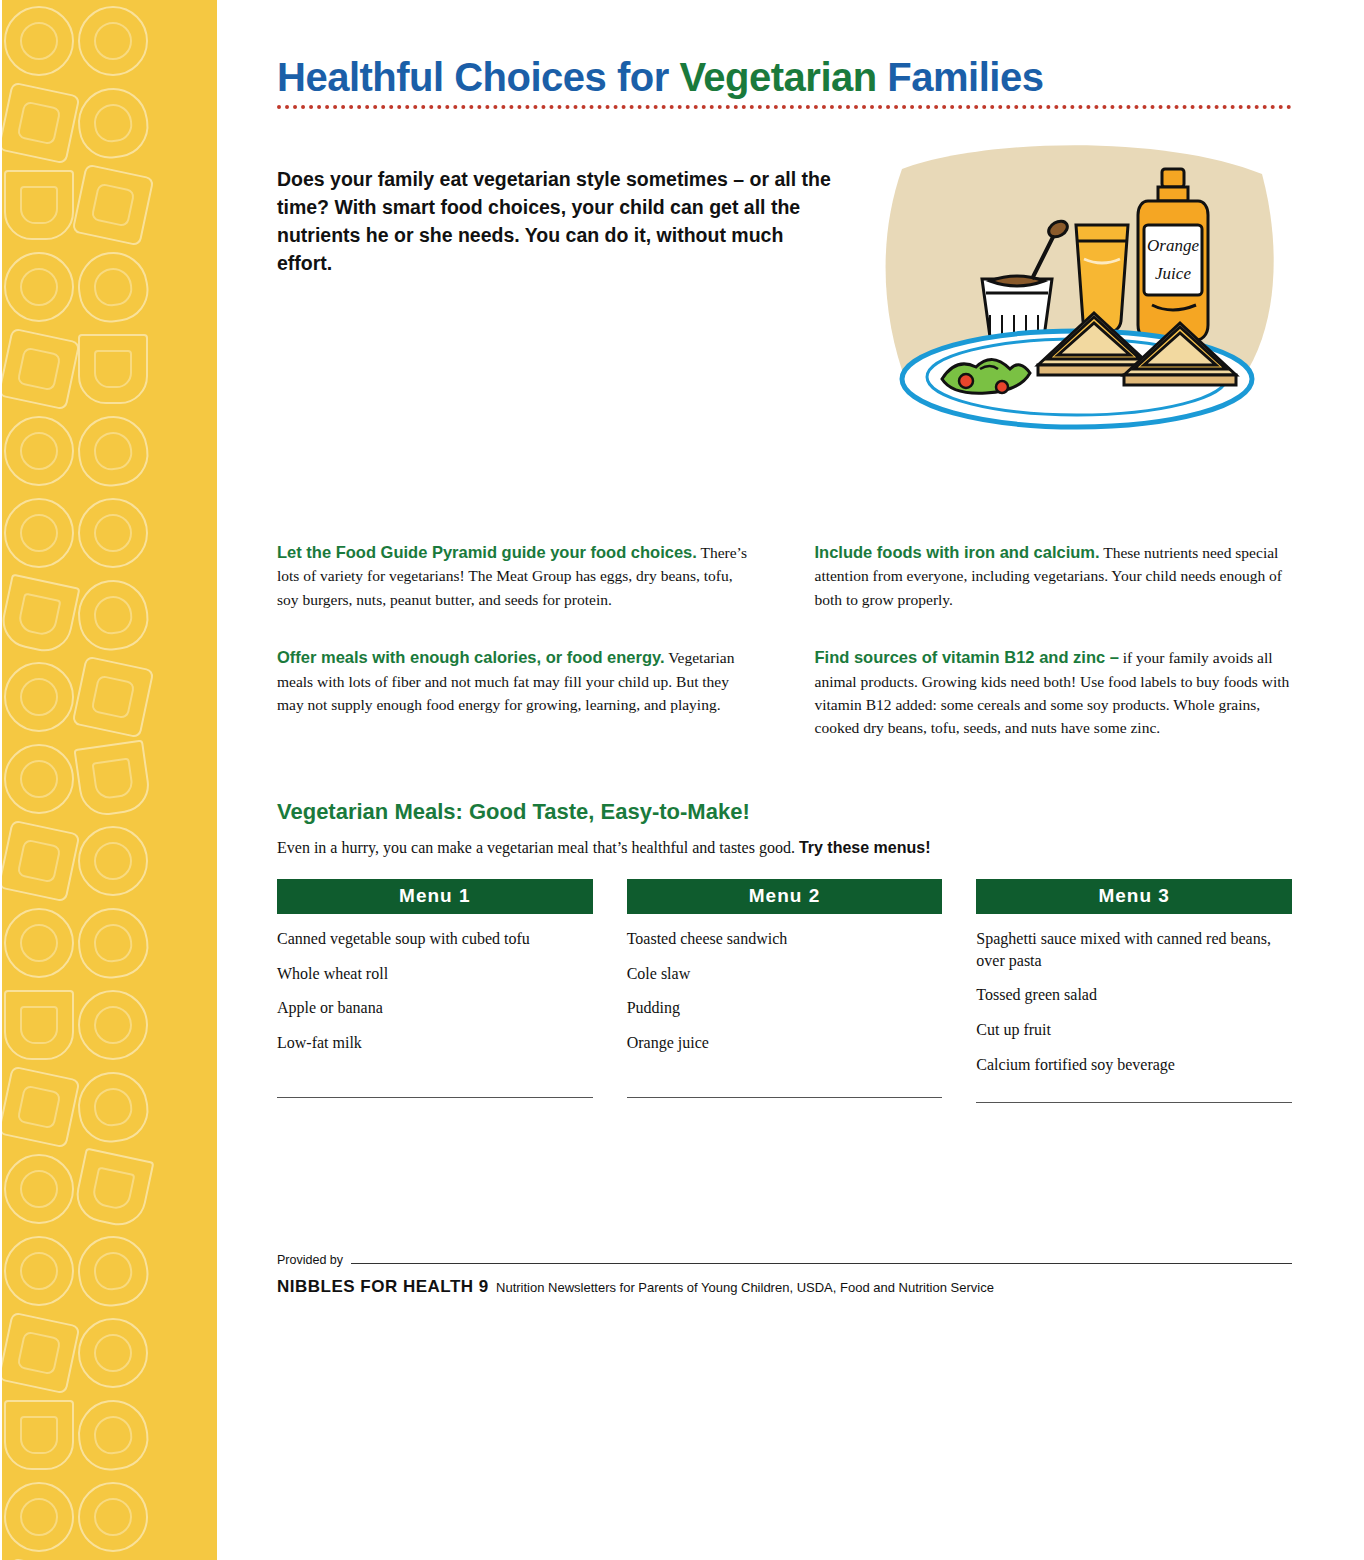Healthful Choices for Vegetarian Families
Does your family eat vegetarian style sometimes – or all the time? With smart food choices, your child can get all the nutrients he or she needs. You can do it, without much effort.
Orange Juice
Let the Food Guide Pyramid guide your food choices. There’s lots of variety for vegetarians! The Meat Group has eggs, dry beans, tofu, soy burgers, nuts, peanut butter, and seeds for protein.
Offer meals with enough calories, or food energy. Vegetarian meals with lots of fiber and not much fat may fill your child up. But they may not supply enough food energy for growing, learning, and playing.
Include foods with iron and calcium. These nutrients need special attention from everyone, including vegetarians. Your child needs enough of both to grow properly.
Find sources of vitamin B12 and zinc – if your family avoids all animal products. Growing kids need both! Use food labels to buy foods with vitamin B12 added: some cereals and some soy products. Whole grains, cooked dry beans, tofu, seeds, and nuts have some zinc.
Vegetarian Meals: Good Taste, Easy-to-Make!
Even in a hurry, you can make a vegetarian meal that’s healthful and tastes good. Try these menus!
Menu 1
Canned vegetable soup with cubed tofu
Whole wheat roll
Apple or banana
Low-fat milk
Menu 2
Toasted cheese sandwich
Cole slaw
Pudding
Orange juice
Menu 3
Spaghetti sauce mixed with canned red beans, over pasta
Tossed green salad
Cut up fruit
Calcium fortified soy beverage
Provided by
NIBBLES FOR HEALTH 9 Nutrition Newsletters for Parents of Young Children, USDA, Food and Nutrition Service